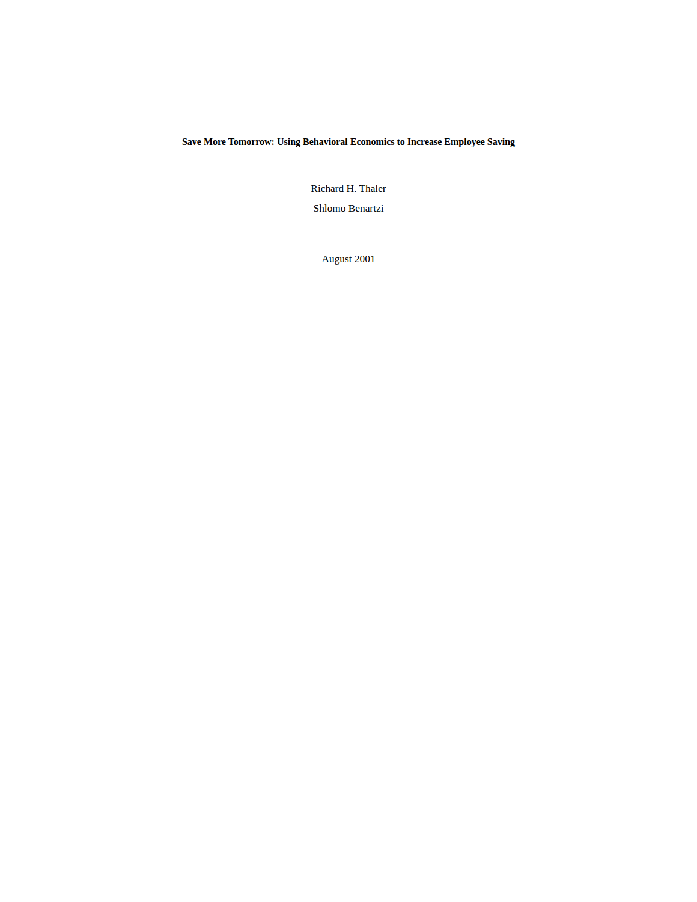Save More Tomorrow: Using Behavioral Economics to Increase Employee Saving
Richard H. Thaler
Shlomo Benartzi
August 2001